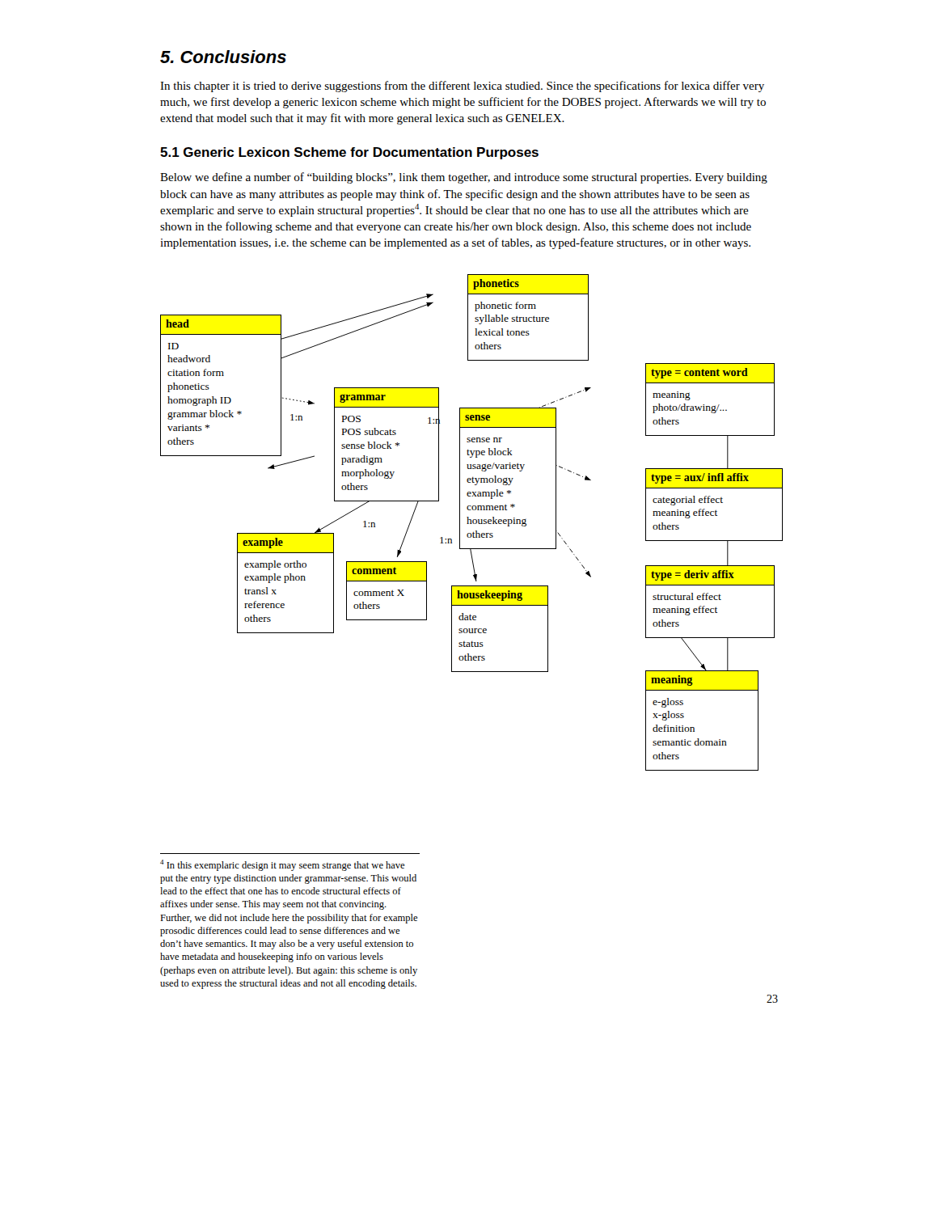5. Conclusions
In this chapter it is tried to derive suggestions from the different lexica studied. Since the specifications for lexica differ very much, we first develop a generic lexicon scheme which might be sufficient for the DOBES project. Afterwards we will try to extend that model such that it may fit with more general lexica such as GENELEX.
5.1 Generic Lexicon Scheme for Documentation Purposes
Below we define a number of “building blocks”, link them together, and introduce some structural properties. Every building block can have as many attributes as people may think of. The specific design and the shown attributes have to be seen as exemplaric and serve to explain structural properties4. It should be clear that no one has to use all the attributes which are shown in the following scheme and that everyone can create his/her own block design. Also, this scheme does not include implementation issues, i.e. the scheme can be implemented as a set of tables, as typed-feature structures, or in other ways.
head
ID
headword
citation form
phonetics
homograph ID
grammar block *
variants *
others
phonetics
phonetic form
syllable structure
lexical tones
others
grammar
POS
POS subcats
sense block *
paradigm
morphology
others
sense
sense nr
type block
usage/variety
etymology
example *
comment *
housekeeping
others
type = content word
meaning
photo/drawing/...
others
type = aux/ infl affix
categorial effect
meaning effect
others
type = deriv affix
structural effect
meaning effect
others
example
example ortho
example phon
transl x
reference
others
comment
comment X
others
housekeeping
date
source
status
others
meaning
e-gloss
x-gloss
definition
semantic domain
others
1:n
1:n
1:n
1:n
4 In this exemplaric design it may seem strange that we have put the entry type distinction under grammar-sense. This would lead to the effect that one has to encode structural effects of affixes under sense. This may seem not that convincing. Further, we did not include here the possibility that for example prosodic differences could lead to sense differences and we don’t have semantics. It may also be a very useful extension to have metadata and housekeeping info on various levels (perhaps even on attribute level). But again: this scheme is only used to express the structural ideas and not all encoding details.
23